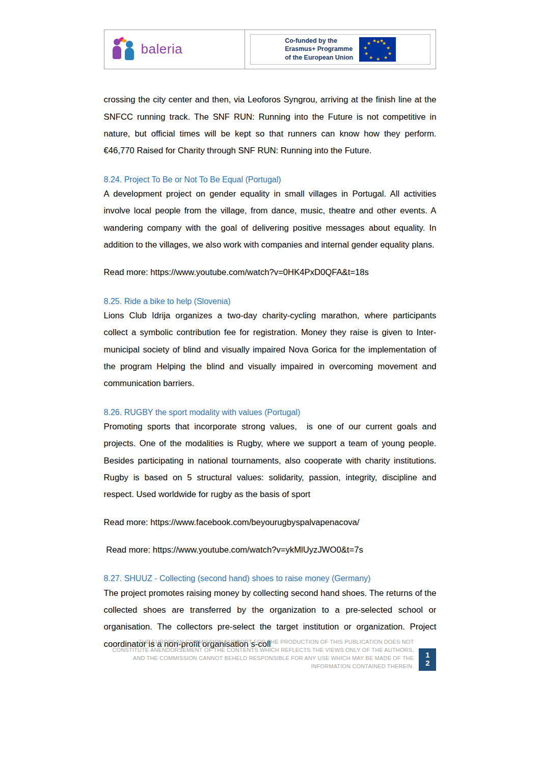baleria
Co-funded by the
Erasmus+ Programme
of the European Union
★ ★ ★ ★ ★ ★ ★ ★ ★ ★ ★ ★
crossing the city center and then, via Leoforos Syngrou, arriving at the finish line at the SNFCC running track. The SNF RUN: Running into the Future is not competitive in nature, but official times will be kept so that runners can know how they perform. €46,770 Raised for Charity through SNF RUN: Running into the Future.
8.24. Project To Be or Not To Be Equal (Portugal)
A development project on gender equality in small villages in Portugal. All activities involve local people from the village, from dance, music, theatre and other events. A wandering company with the goal of delivering positive messages about equality. In addition to the villages, we also work with companies and internal gender equality plans.
Read more: https://www.youtube.com/watch?v=0HK4PxD0QFA&t=18s
8.25. Ride a bike to help (Slovenia)
Lions Club Idrija organizes a two-day charity-cycling marathon, where participants collect a symbolic contribution fee for registration. Money they raise is given to Inter-municipal society of blind and visually impaired Nova Gorica for the implementation of the program Helping the blind and visually impaired in overcoming movement and communication barriers.
8.26. RUGBY the sport modality with values (Portugal)
Promoting sports that incorporate strong values, is one of our current goals and projects. One of the modalities is Rugby, where we support a team of young people. Besides participating in national tournaments, also cooperate with charity institutions. Rugby is based on 5 structural values: solidarity, passion, integrity, discipline and respect. Used worldwide for rugby as the basis of sport
Read more: https://www.facebook.com/beyourugbyspalvapenacova/
Read more: https://www.youtube.com/watch?v=ykMlUyzJWO0&t=7s
8.27. SHUUZ - Collecting (second hand) shoes to raise money (Germany)
The project promotes raising money by collecting second hand shoes. The returns of the collected shoes are transferred by the organization to a pre-selected school or organisation. The collectors pre-select the target institution or organization. Project coordinator is a non-profit organisation s-coll
The European Commission support for the production of this publication does not constitute anendorsement of the contents which reflects the views only of the authors, and the Commission cannot beheld responsible for any use which may be made of the information contained therein.
1 2